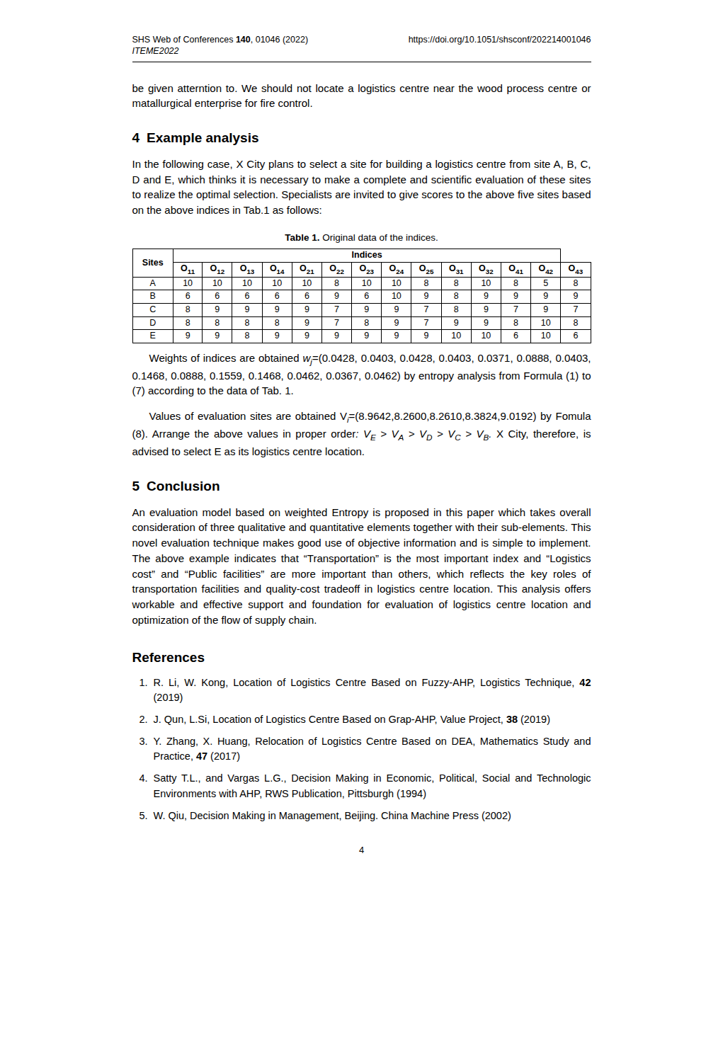SHS Web of Conferences 140, 01046 (2022)
ITEME2022
https://doi.org/10.1051/shsconf/202214001046
be given atterntion to. We should not locate a logistics centre near the wood process centre or matallurgical enterprise for fire control.
4 Example analysis
In the following case, X City plans to select a site for building a logistics centre from site A, B, C, D and E, which thinks it is necessary to make a complete and scientific evaluation of these sites to realize the optimal selection. Specialists are invited to give scores to the above five sites based on the above indices in Tab.1 as follows:
Table 1. Original data of the indices.
| Sites | Indices |
| --- | --- |
| O 11 | O 12 | O 13 | O 14 | O 21 | O 22 | O 23 | O 24 | O 25 | O 31 | O 32 | O 41 | O 42 | O 43 |
| A | 10 | 10 | 10 | 10 | 10 | 8 | 10 | 10 | 8 | 8 | 10 | 8 | 5 | 8 |
| B | 6 | 6 | 6 | 6 | 6 | 9 | 6 | 10 | 9 | 8 | 9 | 9 | 9 | 9 |
| C | 8 | 9 | 9 | 9 | 9 | 7 | 9 | 9 | 7 | 8 | 9 | 7 | 9 | 7 |
| D | 8 | 8 | 8 | 8 | 9 | 7 | 8 | 9 | 7 | 9 | 9 | 8 | 10 | 8 |
| E | 9 | 9 | 8 | 9 | 9 | 9 | 9 | 9 | 9 | 10 | 10 | 6 | 10 | 6 |
Weights of indices are obtained wj=(0.0428, 0.0403, 0.0428, 0.0403, 0.0371, 0.0888, 0.0403, 0.1468, 0.0888, 0.1559, 0.1468, 0.0462, 0.0367, 0.0462) by entropy analysis from Formula (1) to (7) according to the data of Tab. 1.
Values of evaluation sites are obtained Vi=(8.9642,8.2600,8.2610,8.3824,9.0192) by Fomula (8). Arrange the above values in proper order: VE > VA > VD > VC > VB. X City, therefore, is advised to select E as its logistics centre location.
5 Conclusion
An evaluation model based on weighted Entropy is proposed in this paper which takes overall consideration of three qualitative and quantitative elements together with their sub-elements. This novel evaluation technique makes good use of objective information and is simple to implement. The above example indicates that “Transportation” is the most important index and “Logistics cost” and “Public facilities” are more important than others, which reflects the key roles of transportation facilities and quality-cost tradeoff in logistics centre location. This analysis offers workable and effective support and foundation for evaluation of logistics centre location and optimization of the flow of supply chain.
References
R. Li, W. Kong, Location of Logistics Centre Based on Fuzzy-AHP, Logistics Technique, 42 (2019)
J. Qun, L.Si, Location of Logistics Centre Based on Grap-AHP, Value Project, 38 (2019)
Y. Zhang, X. Huang, Relocation of Logistics Centre Based on DEA, Mathematics Study and Practice, 47 (2017)
Satty T.L., and Vargas L.G., Decision Making in Economic, Political, Social and Technologic Environments with AHP, RWS Publication, Pittsburgh (1994)
W. Qiu, Decision Making in Management, Beijing. China Machine Press (2002)
4